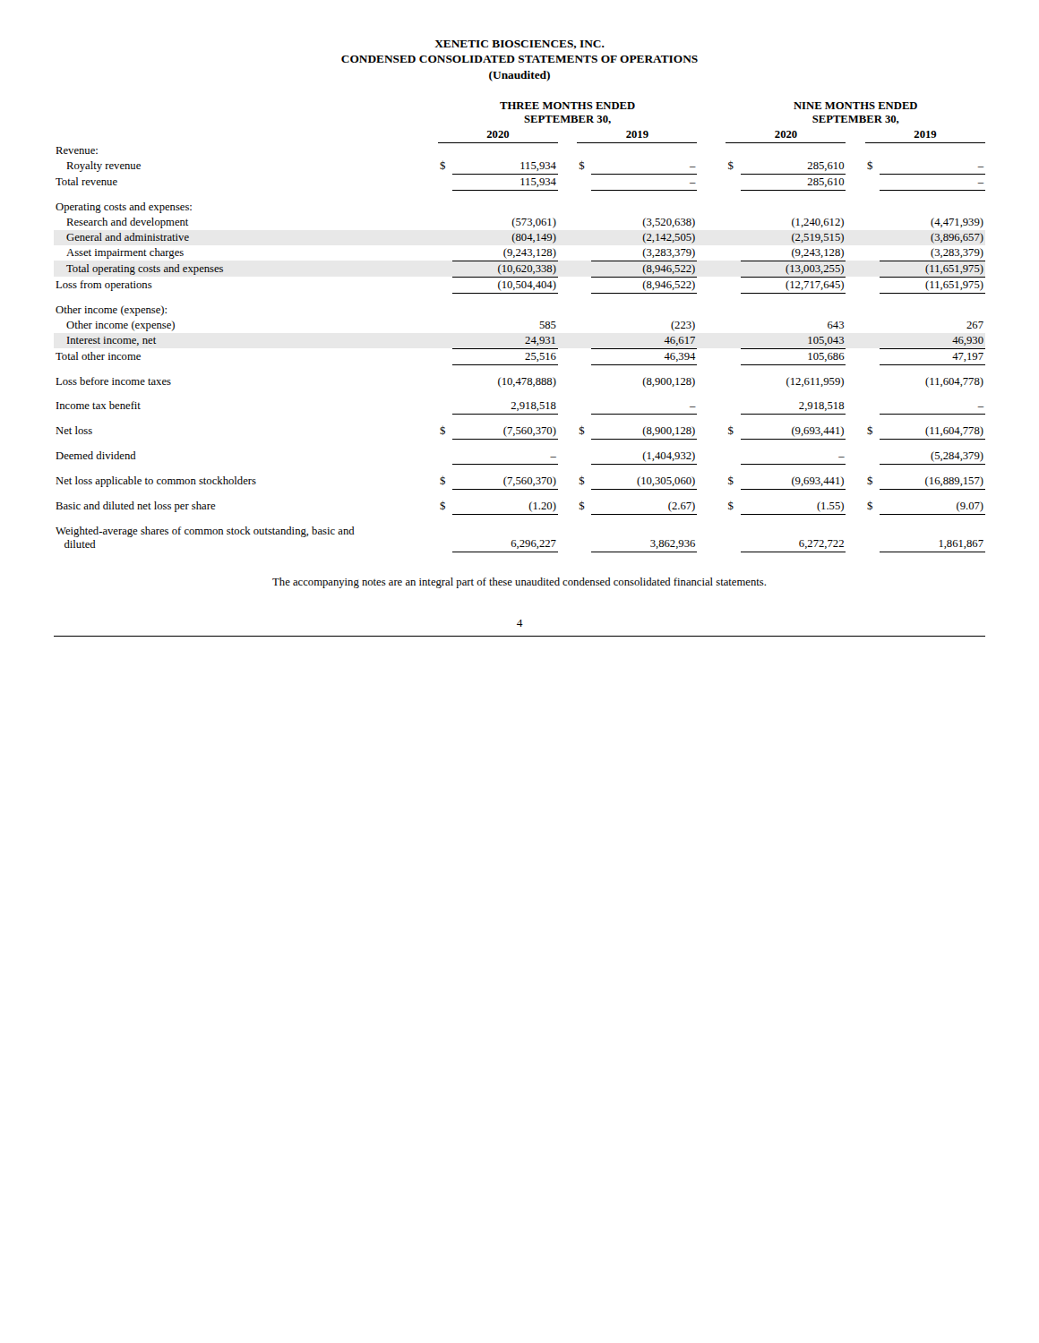XENETIC BIOSCIENCES, INC.
CONDENSED CONSOLIDATED STATEMENTS OF OPERATIONS
(Unaudited)
| | THREE MONTHS ENDED SEPTEMBER 30, | | NINE MONTHS ENDED SEPTEMBER 30, |
| | 2020 | | 2019 | | 2020 | | 2019 |
| Revenue: | |
| Royalty revenue | $ | 115,934 | | $ | – | | $ | 285,610 | | $ | – |
| Total revenue | | 115,934 | | | – | | | 285,610 | | | – |
| Operating costs and expenses: | |
| Research and development | | (573,061) | | | (3,520,638) | | | (1,240,612) | | | (4,471,939) |
| General and administrative | | (804,149) | | | (2,142,505) | | | (2,519,515) | | | (3,896,657) |
| Asset impairment charges | | (9,243,128) | | | (3,283,379) | | | (9,243,128) | | | (3,283,379) |
| Total operating costs and expenses | | (10,620,338) | | | (8,946,522) | | | (13,003,255) | | | (11,651,975) |
| Loss from operations | | (10,504,404) | | | (8,946,522) | | | (12,717,645) | | | (11,651,975) |
| Other income (expense): | |
| Other income (expense) | | 585 | | | (223) | | | 643 | | | 267 |
| Interest income, net | | 24,931 | | | 46,617 | | | 105,043 | | | 46,930 |
| Total other income | | 25,516 | | | 46,394 | | | 105,686 | | | 47,197 |
| Loss before income taxes | | (10,478,888) | | | (8,900,128) | | | (12,611,959) | | | (11,604,778) |
| Income tax benefit | | 2,918,518 | | | – | | | 2,918,518 | | | – |
| Net loss | $ | (7,560,370) | | $ | (8,900,128) | | $ | (9,693,441) | | $ | (11,604,778) |
| Deemed dividend | | – | | | (1,404,932) | | | – | | | (5,284,379) |
| Net loss applicable to common stockholders | $ | (7,560,370) | | $ | (10,305,060) | | $ | (9,693,441) | | $ | (16,889,157) |
| Basic and diluted net loss per share | $ | (1.20) | | $ | (2.67) | | $ | (1.55) | | $ | (9.07) |
| Weighted-average shares of common stock outstanding, basic and diluted | | 6,296,227 | | | 3,862,936 | | | 6,272,722 | | | 1,861,867 |
The accompanying notes are an integral part of these unaudited condensed consolidated financial statements.
4